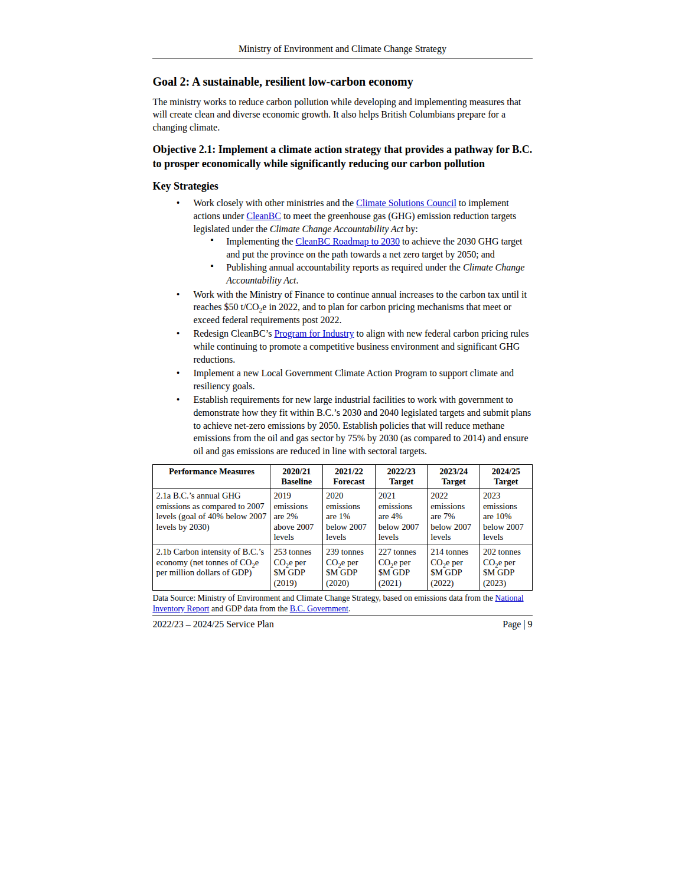Ministry of Environment and Climate Change Strategy
Goal 2: A sustainable, resilient low-carbon economy
The ministry works to reduce carbon pollution while developing and implementing measures that will create clean and diverse economic growth. It also helps British Columbians prepare for a changing climate.
Objective 2.1: Implement a climate action strategy that provides a pathway for B.C. to prosper economically while significantly reducing our carbon pollution
Key Strategies
Work closely with other ministries and the Climate Solutions Council to implement actions under CleanBC to meet the greenhouse gas (GHG) emission reduction targets legislated under the Climate Change Accountability Act by:
Implementing the CleanBC Roadmap to 2030 to achieve the 2030 GHG target and put the province on the path towards a net zero target by 2050; and
Publishing annual accountability reports as required under the Climate Change Accountability Act.
Work with the Ministry of Finance to continue annual increases to the carbon tax until it reaches $50 t/CO2e in 2022, and to plan for carbon pricing mechanisms that meet or exceed federal requirements post 2022.
Redesign CleanBC’s Program for Industry to align with new federal carbon pricing rules while continuing to promote a competitive business environment and significant GHG reductions.
Implement a new Local Government Climate Action Program to support climate and resiliency goals.
Establish requirements for new large industrial facilities to work with government to demonstrate how they fit within B.C.’s 2030 and 2040 legislated targets and submit plans to achieve net-zero emissions by 2050. Establish policies that will reduce methane emissions from the oil and gas sector by 75% by 2030 (as compared to 2014) and ensure oil and gas emissions are reduced in line with sectoral targets.
| Performance Measures | 2020/21 Baseline | 2021/22 Forecast | 2022/23 Target | 2023/24 Target | 2024/25 Target |
| --- | --- | --- | --- | --- | --- |
| 2.1a B.C.’s annual GHG emissions as compared to 2007 levels (goal of 40% below 2007 levels by 2030) | 2019 emissions are 2% above 2007 levels | 2020 emissions are 1% below 2007 levels | 2021 emissions are 4% below 2007 levels | 2022 emissions are 7% below 2007 levels | 2023 emissions are 10% below 2007 levels |
| 2.1b Carbon intensity of B.C.’s economy (net tonnes of CO 2 e per million dollars of GDP) | 253 tonnes CO 2 e per $M GDP (2019) | 239 tonnes CO 2 e per $M GDP (2020) | 227 tonnes CO 2 e per $M GDP (2021) | 214 tonnes CO 2 e per $M GDP (2022) | 202 tonnes CO 2 e per $M GDP (2023) |
Data Source: Ministry of Environment and Climate Change Strategy, based on emissions data from the National Inventory Report and GDP data from the B.C. Government.
2022/23 – 2024/25 Service Plan Page | 9